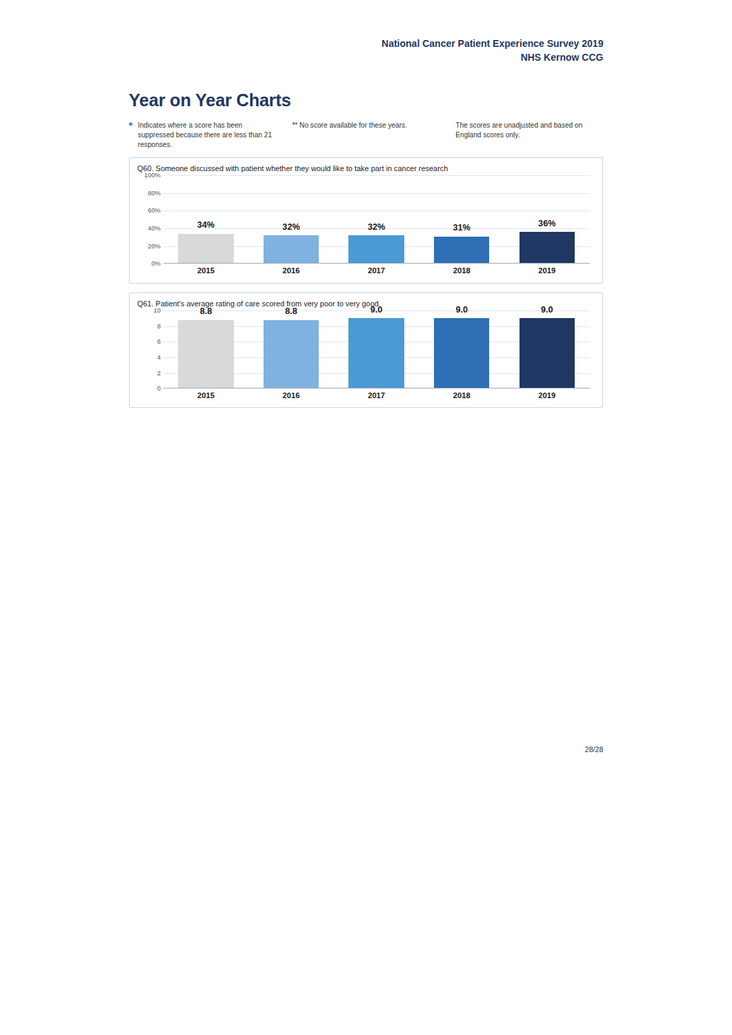National Cancer Patient Experience Survey 2019
NHS Kernow CCG
Year on Year Charts
*
Indicates where a score has been suppressed because there are less than 21 responses.
** No score available for these years.
The scores are unadjusted and based on England scores only.
Q60. Someone discussed with patient whether they would like to take part in cancer research
100% 80% 60% 40% 20% 0%
34%
32%
32%
31%
36%
20152016201720182019
Q61. Patient's average rating of care scored from very poor to very good
10 8 6 4 2 0
8.8
8.8
9.0
9.0
9.0
20152016201720182019
28/28